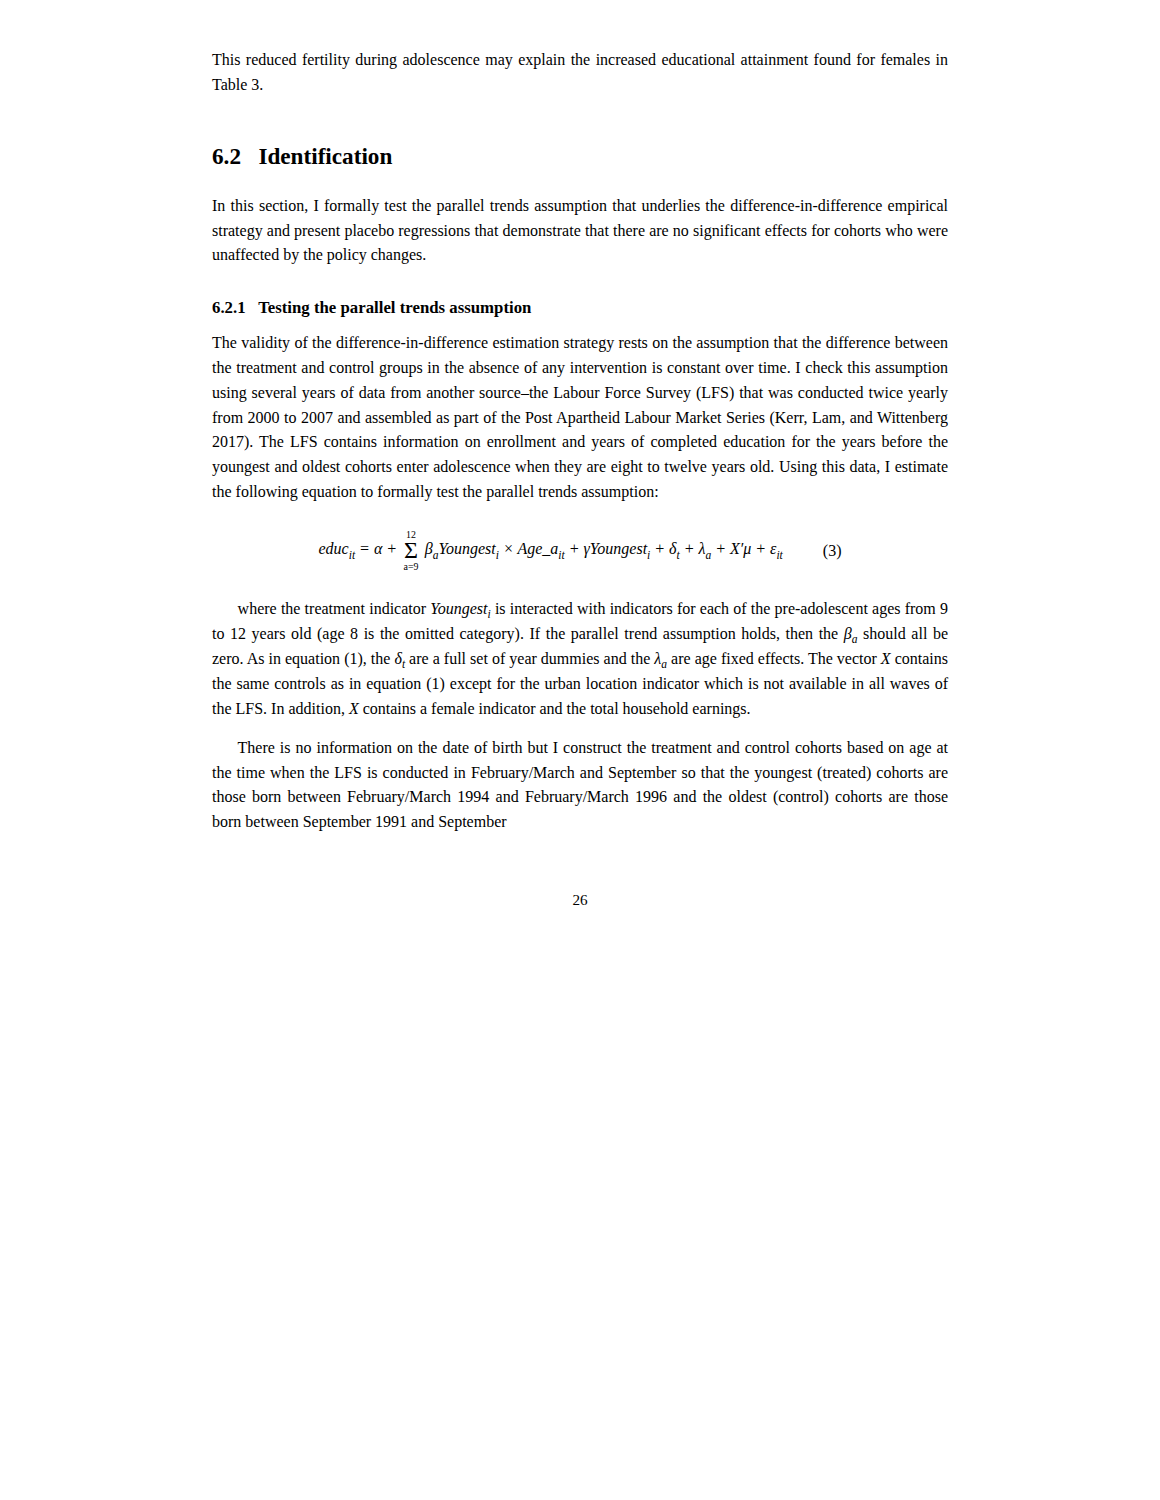This reduced fertility during adolescence may explain the increased educational attainment found for females in Table 3.
6.2 Identification
In this section, I formally test the parallel trends assumption that underlies the difference-in-difference empirical strategy and present placebo regressions that demonstrate that there are no significant effects for cohorts who were unaffected by the policy changes.
6.2.1 Testing the parallel trends assumption
The validity of the difference-in-difference estimation strategy rests on the assumption that the difference between the treatment and control groups in the absence of any intervention is constant over time. I check this assumption using several years of data from another source–the Labour Force Survey (LFS) that was conducted twice yearly from 2000 to 2007 and assembled as part of the Post Apartheid Labour Market Series (Kerr, Lam, and Wittenberg 2017). The LFS contains information on enrollment and years of completed education for the years before the youngest and oldest cohorts enter adolescence when they are eight to twelve years old. Using this data, I estimate the following equation to formally test the parallel trends assumption:
educit = α + 12 Σa=9 βaYoungesti × Age_ait + γYoungesti + δt + λa + X′μ + εit (3)
where the treatment indicator Youngesti is interacted with indicators for each of the pre-adolescent ages from 9 to 12 years old (age 8 is the omitted category). If the parallel trend assumption holds, then the βa should all be zero. As in equation (1), the δt are a full set of year dummies and the λa are age fixed effects. The vector X contains the same controls as in equation (1) except for the urban location indicator which is not available in all waves of the LFS. In addition, X contains a female indicator and the total household earnings.
There is no information on the date of birth but I construct the treatment and control cohorts based on age at the time when the LFS is conducted in February/March and September so that the youngest (treated) cohorts are those born between February/March 1994 and February/March 1996 and the oldest (control) cohorts are those born between September 1991 and September
26